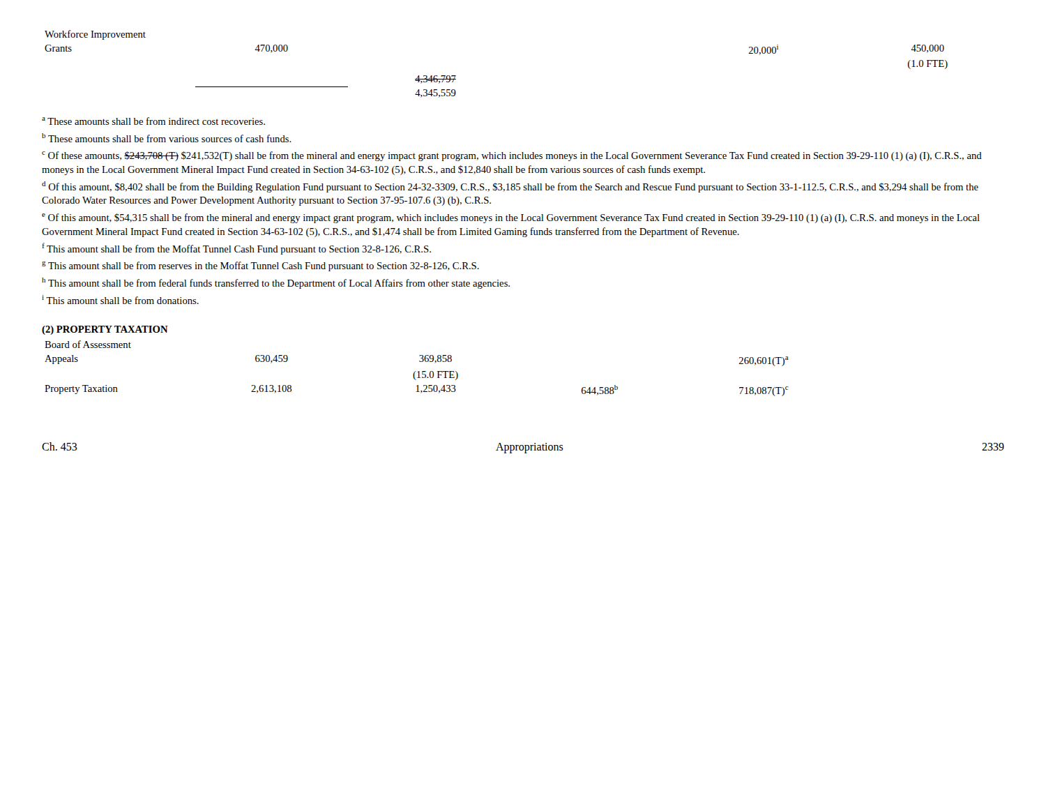| Workforce Improvement | | | | | |
| Grants | 470,000 | | | 20,000 i | 450,000 |
| | | | | | (1.0 FTE) |
| | | 4,346,797 | | | |
| | | 4,345,559 | | | |
a These amounts shall be from indirect cost recoveries.
b These amounts shall be from various sources of cash funds.
c Of these amounts, $243,708 (T) $241,532(T) shall be from the mineral and energy impact grant program, which includes moneys in the Local Government Severance Tax Fund created in Section 39-29-110 (1) (a) (I), C.R.S., and moneys in the Local Government Mineral Impact Fund created in Section 34-63-102 (5), C.R.S., and $12,840 shall be from various sources of cash funds exempt.
d Of this amount, $8,402 shall be from the Building Regulation Fund pursuant to Section 24-32-3309, C.R.S., $3,185 shall be from the Search and Rescue Fund pursuant to Section 33-1-112.5, C.R.S., and $3,294 shall be from the Colorado Water Resources and Power Development Authority pursuant to Section 37-95-107.6 (3) (b), C.R.S.
e Of this amount, $54,315 shall be from the mineral and energy impact grant program, which includes moneys in the Local Government Severance Tax Fund created in Section 39-29-110 (1) (a) (I), C.R.S. and moneys in the Local Government Mineral Impact Fund created in Section 34-63-102 (5), C.R.S., and $1,474 shall be from Limited Gaming funds transferred from the Department of Revenue.
f This amount shall be from the Moffat Tunnel Cash Fund pursuant to Section 32-8-126, C.R.S.
g This amount shall be from reserves in the Moffat Tunnel Cash Fund pursuant to Section 32-8-126, C.R.S.
h This amount shall be from federal funds transferred to the Department of Local Affairs from other state agencies.
i This amount shall be from donations.
(2) PROPERTY TAXATION
| Board of Assessment | | | | | |
| Appeals | 630,459 | 369,858 | | 260,601(T) a | |
| | | (15.0 FTE) | | | |
| Property Taxation | 2,613,108 | 1,250,433 | 644,588 b | 718,087(T) c | |
Ch. 453
Appropriations
2339